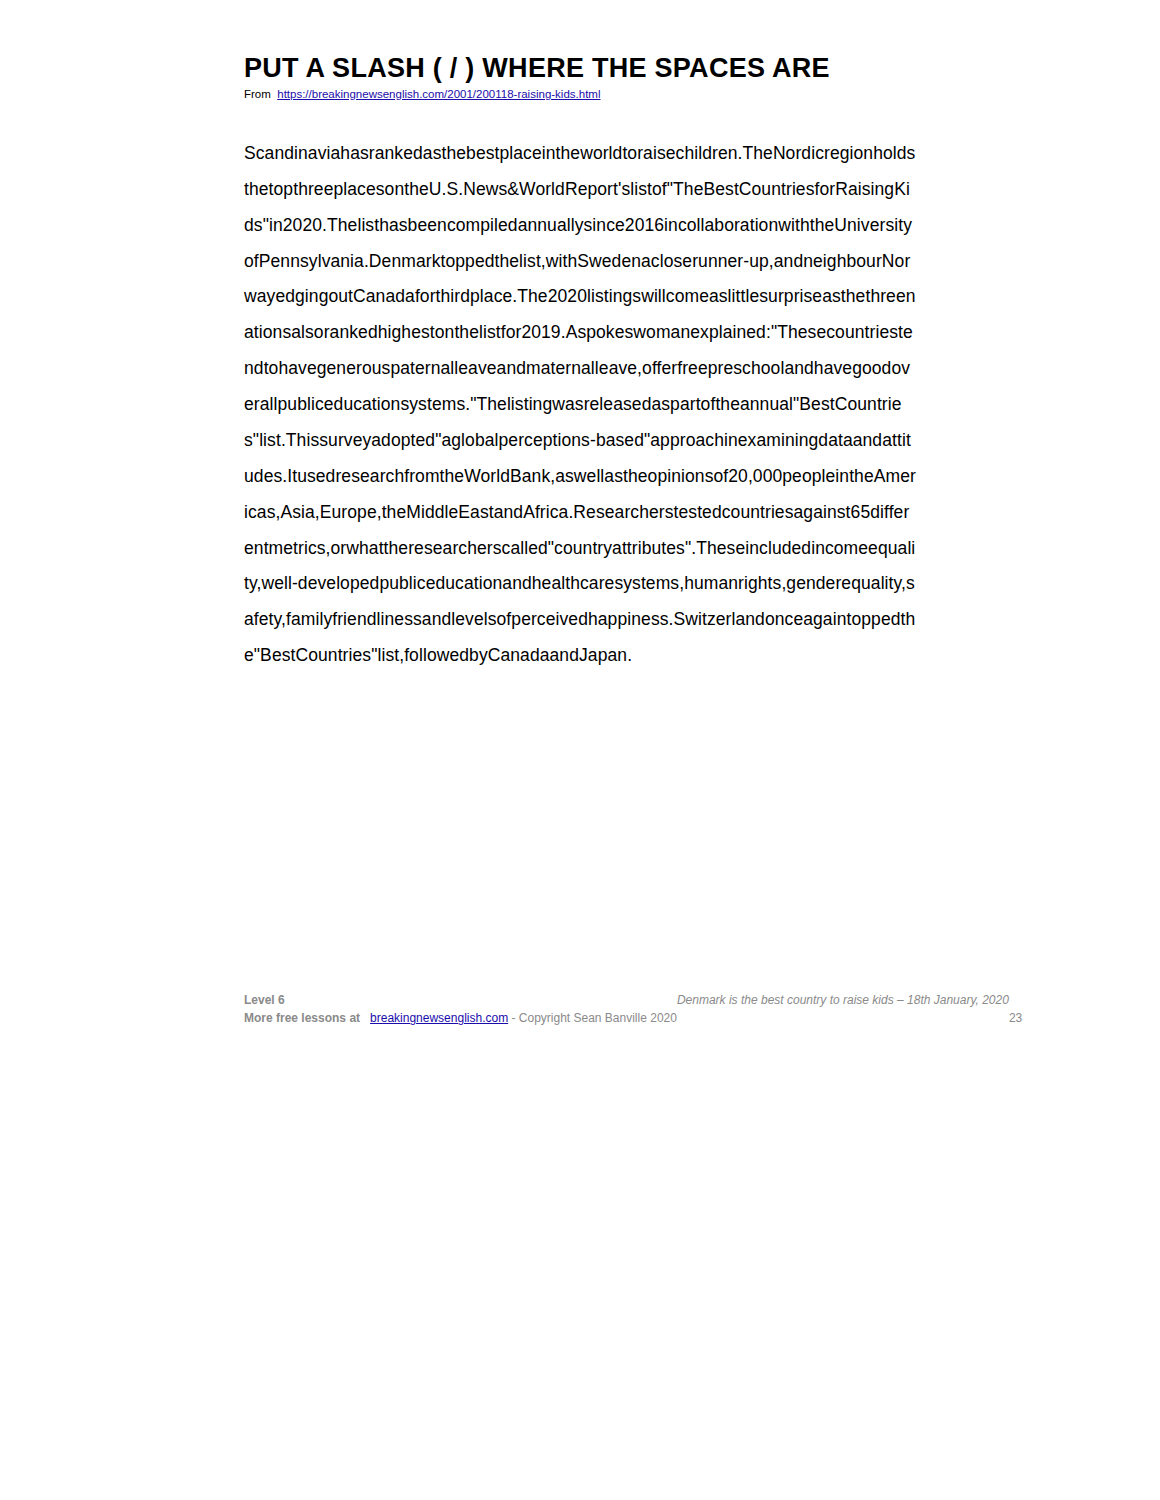PUT A SLASH ( / ) WHERE THE SPACES ARE
From https://breakingnewsenglish.com/2001/200118-raising-kids.html
Scandinaviahasrankedasthebestplaceintheworldtoraisechildren.TheNordicregionholdsthetopthreeplacesontheU.S.News&WorldReport'slistof"TheBestCountriesforRaisingKids"in2020.Thelisthasbeencompiledannuallysince2016incollaborationwiththeUniversityofPennsylvania.Denmarktoppedthelist,withSwedenacloserunner-up,andneighbourNorwayedgingoutCanadaforthirdplace.The2020listingswillcomeaslittlesurpriseasthethreenationsalsorankedhighestonthelistfor2019.Aspokeswomanexplained:"Thesecountriestendtohavegenerouspaternalleaveandmaternalleave,offerfreepreschoolandhavegoodoverallpubliceducationsystems."Thelistingwasreleasedaspartoftheannual"BestCountries"list.Thissurveyadopted"aglobalperceptions-based"approachinexaminingdataandattitudes.ItusedresearchfromtheWorldBank,aswellastheopinionsof20,000peopleintheAmericas,Asia,Europe,theMiddleEastandAfrica.Researcherstestedcountriesagainst65differentmetrics,orwhattheresearcherscalled"countryattributes".Theseincludedincomeequality,well-developedpubliceducationandhealthcaresystems,humanrights,genderequality,safety,familyfriendlinessandlevelsofperceivedhappiness.Switzerlandonceagaintoppedthe"BestCountries"list,followedbyCanadaandJapan.
| Level 6 | Denmark is the best country to raise kids – 18th January, 2020 | |
| More free lessons at breakingnewsenglish.com - Copyright Sean Banville 2020 | | 23 |